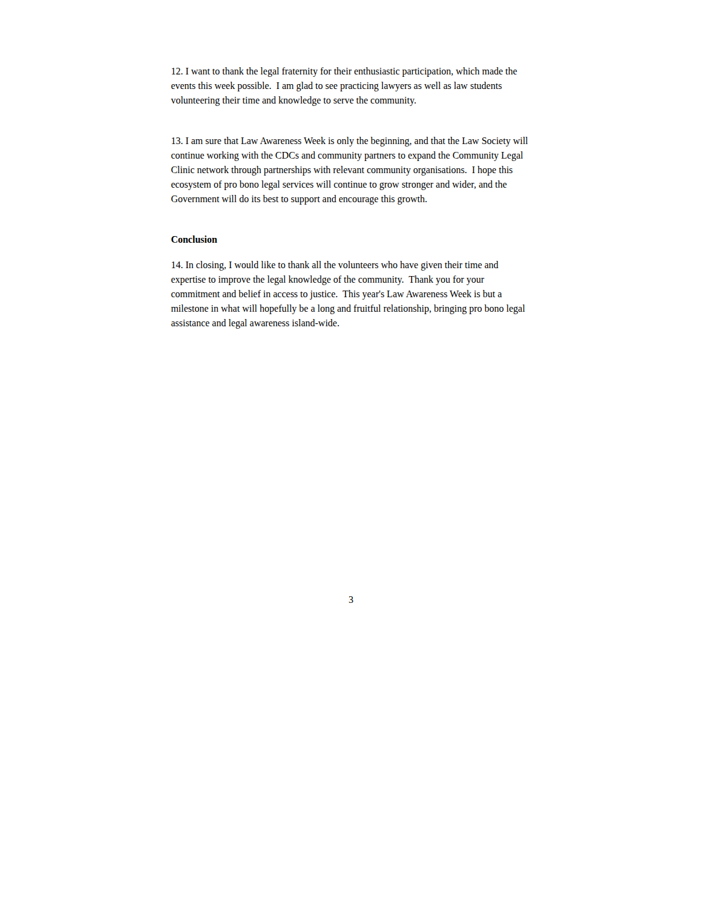12. I want to thank the legal fraternity for their enthusiastic participation, which made the events this week possible. I am glad to see practicing lawyers as well as law students volunteering their time and knowledge to serve the community.
13. I am sure that Law Awareness Week is only the beginning, and that the Law Society will continue working with the CDCs and community partners to expand the Community Legal Clinic network through partnerships with relevant community organisations. I hope this ecosystem of pro bono legal services will continue to grow stronger and wider, and the Government will do its best to support and encourage this growth.
Conclusion
14. In closing, I would like to thank all the volunteers who have given their time and expertise to improve the legal knowledge of the community. Thank you for your commitment and belief in access to justice. This year's Law Awareness Week is but a milestone in what will hopefully be a long and fruitful relationship, bringing pro bono legal assistance and legal awareness island-wide.
3